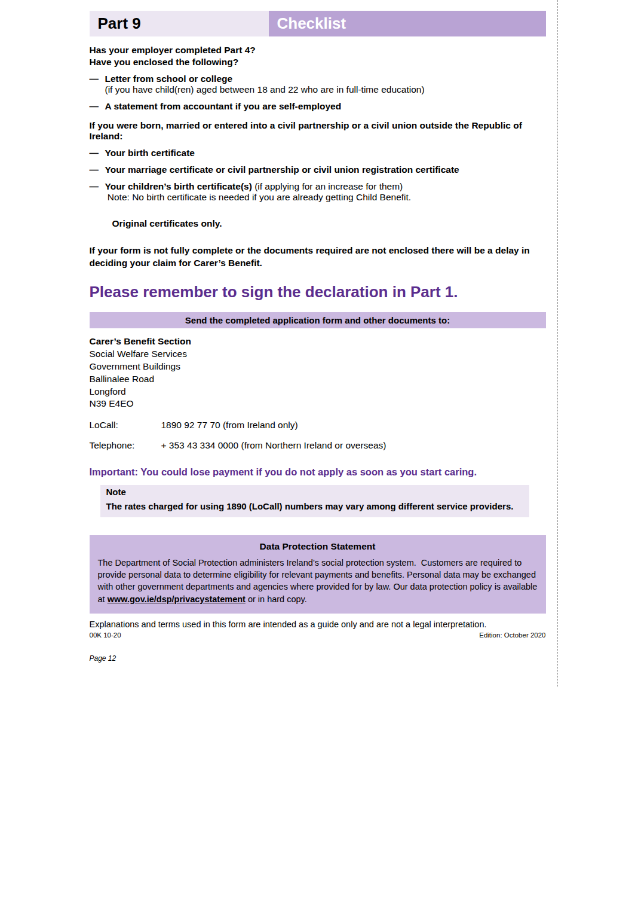Part 9
Checklist
Has your employer completed Part 4?
Have you enclosed the following?
—
Letter from school or college
(if you have child(ren) aged between 18 and 22 who are in full-time education)
—
A statement from accountant if you are self-employed
If you were born, married or entered into a civil partnership or a civil union outside the Republic of Ireland:
—
Your birth certificate
—
Your marriage certificate or civil partnership or civil union registration certificate
—
Your children’s birth certificate(s) (if applying for an increase for them)
Note: No birth certificate is needed if you are already getting Child Benefit.
Original certificates only.
If your form is not fully complete or the documents required are not enclosed there will be a delay in deciding your claim for Carer’s Benefit.
Please remember to sign the declaration in Part 1.
Send the completed application form and other documents to:
Carer’s Benefit Section
Social Welfare Services
Government Buildings
Ballinalee Road
Longford
N39 E4EO
LoCall:
1890 92 77 70 (from Ireland only)
Telephone:
+ 353 43 334 0000 (from Northern Ireland or overseas)
Important: You could lose payment if you do not apply as soon as you start caring.
Note
The rates charged for using 1890 (LoCall) numbers may vary among different service providers.
Data Protection Statement
The Department of Social Protection administers Ireland’s social protection system. Customers are required to provide personal data to determine eligibility for relevant payments and benefits. Personal data may be exchanged with other government departments and agencies where provided for by law. Our data protection policy is available at www.gov.ie/dsp/privacystatement or in hard copy.
Explanations and terms used in this form are intended as a guide only and are not a legal interpretation.
00K 10-20
Edition: October 2020
Page 12